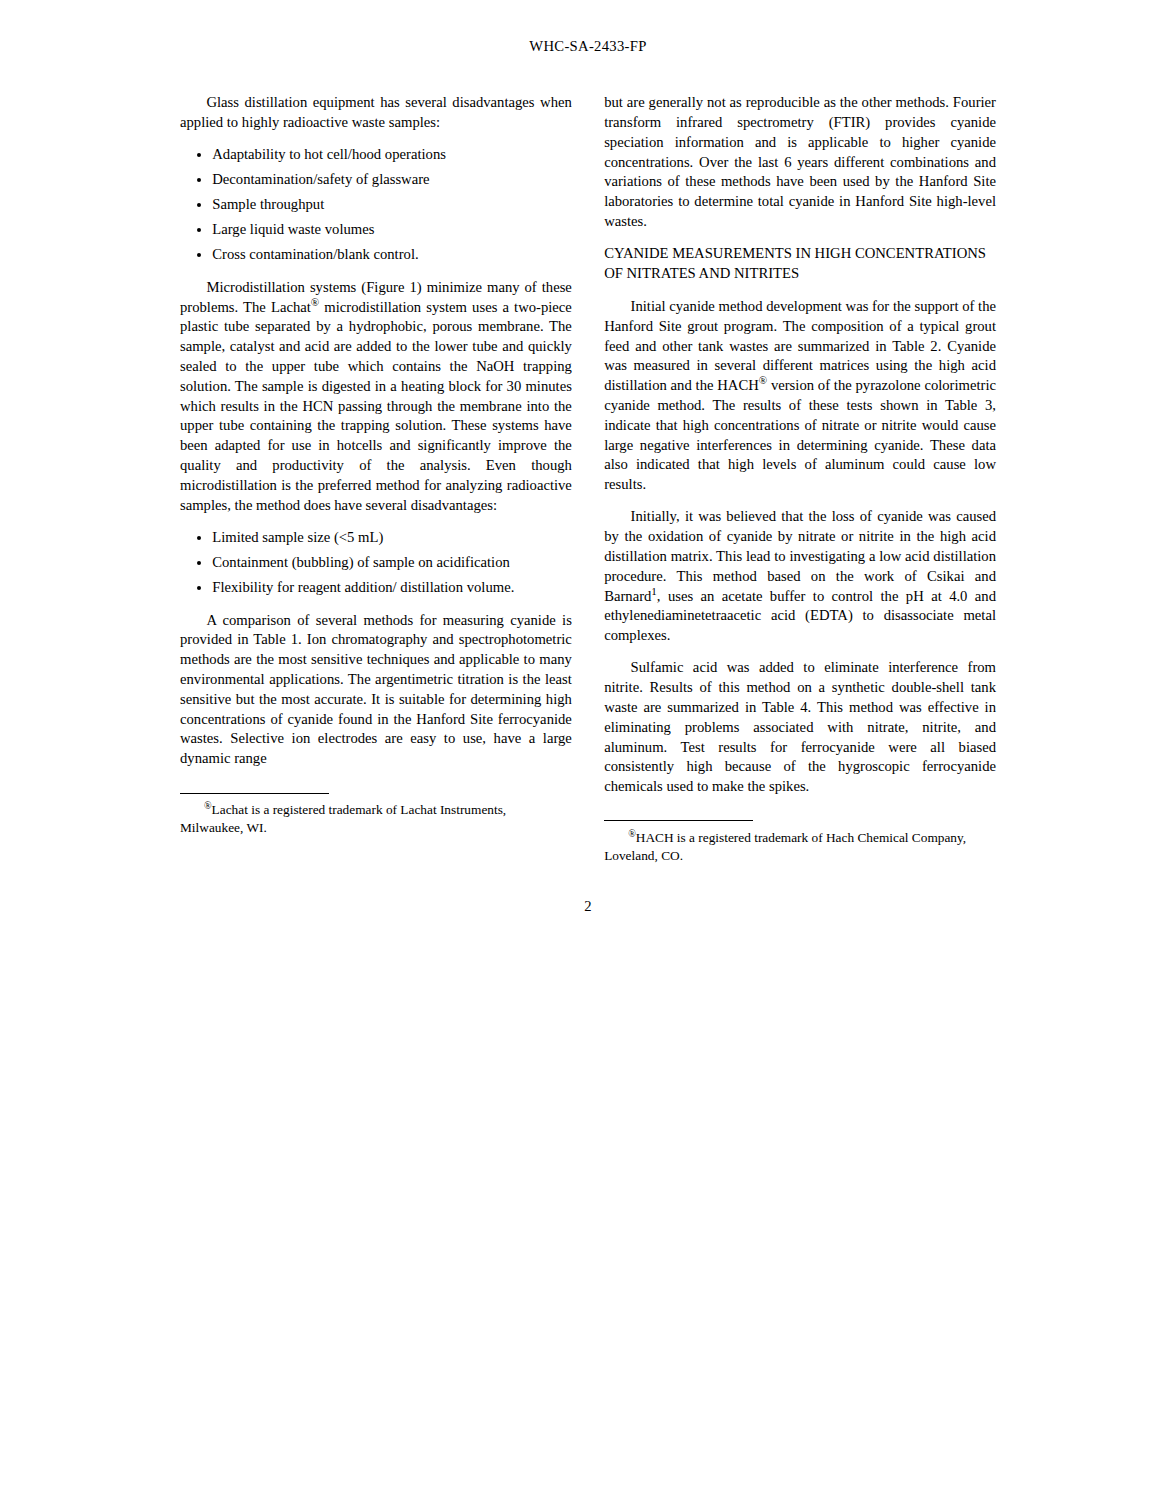WHC-SA-2433-FP
Glass distillation equipment has several disadvantages when applied to highly radioactive waste samples:
Adaptability to hot cell/hood operations
Decontamination/safety of glassware
Sample throughput
Large liquid waste volumes
Cross contamination/blank control.
Microdistillation systems (Figure 1) minimize many of these problems. The Lachat® microdistillation system uses a two-piece plastic tube separated by a hydrophobic, porous membrane. The sample, catalyst and acid are added to the lower tube and quickly sealed to the upper tube which contains the NaOH trapping solution. The sample is digested in a heating block for 30 minutes which results in the HCN passing through the membrane into the upper tube containing the trapping solution. These systems have been adapted for use in hotcells and significantly improve the quality and productivity of the analysis. Even though microdistillation is the preferred method for analyzing radioactive samples, the method does have several disadvantages:
Limited sample size (<5 mL)
Containment (bubbling) of sample on acidification
Flexibility for reagent addition/ distillation volume.
A comparison of several methods for measuring cyanide is provided in Table 1. Ion chromatography and spectrophotometric methods are the most sensitive techniques and applicable to many environmental applications. The argentimetric titration is the least sensitive but the most accurate. It is suitable for determining high concentrations of cyanide found in the Hanford Site ferrocyanide wastes. Selective ion electrodes are easy to use, have a large dynamic range
®Lachat is a registered trademark of Lachat Instruments, Milwaukee, WI.
but are generally not as reproducible as the other methods. Fourier transform infrared spectrometry (FTIR) provides cyanide speciation information and is applicable to higher cyanide concentrations. Over the last 6 years different combinations and variations of these methods have been used by the Hanford Site laboratories to determine total cyanide in Hanford Site high-level wastes.
Cyanide Measurements in High Concentrations of Nitrates and Nitrites
Initial cyanide method development was for the support of the Hanford Site grout program. The composition of a typical grout feed and other tank wastes are summarized in Table 2. Cyanide was measured in several different matrices using the high acid distillation and the HACH® version of the pyrazolone colorimetric cyanide method. The results of these tests shown in Table 3, indicate that high concentrations of nitrate or nitrite would cause large negative interferences in determining cyanide. These data also indicated that high levels of aluminum could cause low results.
Initially, it was believed that the loss of cyanide was caused by the oxidation of cyanide by nitrate or nitrite in the high acid distillation matrix. This lead to investigating a low acid distillation procedure. This method based on the work of Csikai and Barnard1, uses an acetate buffer to control the pH at 4.0 and ethylenediaminetetraacetic acid (EDTA) to disassociate metal complexes.
Sulfamic acid was added to eliminate interference from nitrite. Results of this method on a synthetic double-shell tank waste are summarized in Table 4. This method was effective in eliminating problems associated with nitrate, nitrite, and aluminum. Test results for ferrocyanide were all biased consistently high because of the hygroscopic ferrocyanide chemicals used to make the spikes.
®HACH is a registered trademark of Hach Chemical Company, Loveland, CO.
2